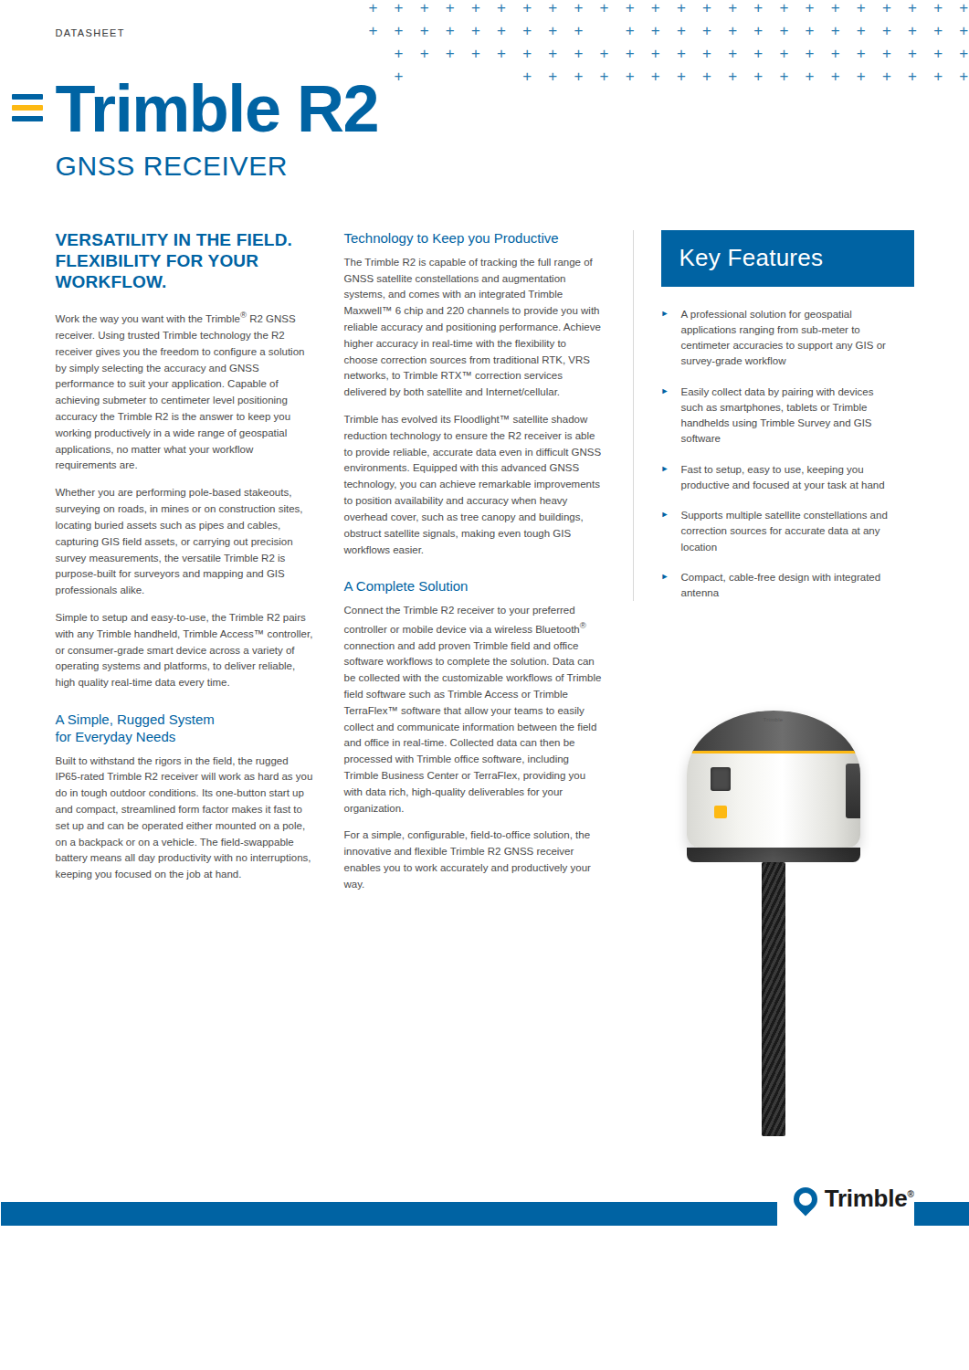++++++++++++++++++++++++
++++++++++++++++++++++++
++++++++++++++++++++++++
++++++++++++++++++++++++
DATASHEET
Trimble R2
GNSS RECEIVER
Versatility in the field. Flexibility for your workflow.
Work the way you want with the Trimble® R2 GNSS receiver. Using trusted Trimble technology the R2 receiver gives you the freedom to configure a solution by simply selecting the accuracy and GNSS performance to suit your application. Capable of achieving submeter to centimeter level positioning accuracy the Trimble R2 is the answer to keep you working productively in a wide range of geospatial applications, no matter what your workflow requirements are.
Whether you are performing pole-based stakeouts, surveying on roads, in mines or on construction sites, locating buried assets such as pipes and cables, capturing GIS field assets, or carrying out precision survey measurements, the versatile Trimble R2 is purpose-built for surveyors and mapping and GIS professionals alike.
Simple to setup and easy-to-use, the Trimble R2 pairs with any Trimble handheld, Trimble Access™ controller, or consumer-grade smart device across a variety of operating systems and platforms, to deliver reliable, high quality real-time data every time.
A Simple, Rugged System
for Everyday Needs
Built to withstand the rigors in the field, the rugged IP65-rated Trimble R2 receiver will work as hard as you do in tough outdoor conditions. Its one-button start up and compact, streamlined form factor makes it fast to set up and can be operated either mounted on a pole, on a backpack or on a vehicle. The field-swappable battery means all day productivity with no interruptions, keeping you focused on the job at hand.
Technology to Keep you Productive
The Trimble R2 is capable of tracking the full range of GNSS satellite constellations and augmentation systems, and comes with an integrated Trimble Maxwell™ 6 chip and 220 channels to provide you with reliable accuracy and positioning performance. Achieve higher accuracy in real-time with the flexibility to choose correction sources from traditional RTK, VRS networks, to Trimble RTX™ correction services delivered by both satellite and Internet/cellular.
Trimble has evolved its Floodlight™ satellite shadow reduction technology to ensure the R2 receiver is able to provide reliable, accurate data even in difficult GNSS environments. Equipped with this advanced GNSS technology, you can achieve remarkable improvements to position availability and accuracy when heavy overhead cover, such as tree canopy and buildings, obstruct satellite signals, making even tough GIS workflows easier.
A Complete Solution
Connect the Trimble R2 receiver to your preferred controller or mobile device via a wireless Bluetooth® connection and add proven Trimble field and office software workflows to complete the solution. Data can be collected with the customizable workflows of Trimble field software such as Trimble Access or Trimble TerraFlex™ software that allow your teams to easily collect and communicate information between the field and office in real-time. Collected data can then be processed with Trimble office software, including Trimble Business Center or TerraFlex, providing you with data rich, high-quality deliverables for your organization.
For a simple, configurable, field-to-office solution, the innovative and flexible Trimble R2 GNSS receiver enables you to work accurately and productively your way.
Key Features
A professional solution for geospatial applications ranging from sub-meter to centimeter accuracies to support any GIS or survey-grade workflow
Easily collect data by pairing with devices such as smartphones, tablets or Trimble handhelds using Trimble Survey and GIS software
Fast to setup, easy to use, keeping you productive and focused at your task at hand
Supports multiple satellite constellations and correction sources for accurate data at any location
Compact, cable-free design with integrated antenna
Trimble
Transforming the way the world works
Trimble®